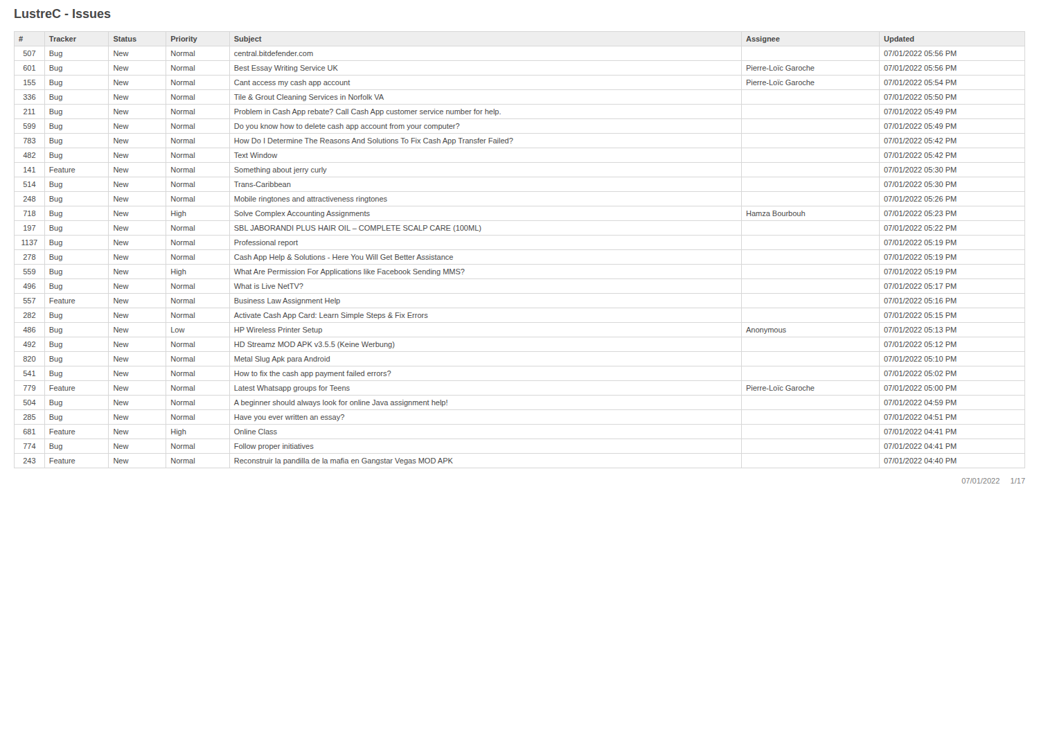LustreC - Issues
| # | Tracker | Status | Priority | Subject | Assignee | Updated |
| --- | --- | --- | --- | --- | --- | --- |
| 507 | Bug | New | Normal | central.bitdefender.com | | 07/01/2022 05:56 PM |
| 601 | Bug | New | Normal | Best Essay Writing Service UK | Pierre-Loïc Garoche | 07/01/2022 05:56 PM |
| 155 | Bug | New | Normal | Cant access my cash app account | Pierre-Loïc Garoche | 07/01/2022 05:54 PM |
| 336 | Bug | New | Normal | Tile & Grout Cleaning Services in Norfolk VA | | 07/01/2022 05:50 PM |
| 211 | Bug | New | Normal | Problem in Cash App rebate? Call Cash App customer service number for help. | | 07/01/2022 05:49 PM |
| 599 | Bug | New | Normal | Do you know how to delete cash app account from your computer? | | 07/01/2022 05:49 PM |
| 783 | Bug | New | Normal | How Do I Determine The Reasons And Solutions To Fix Cash App Transfer Failed? | | 07/01/2022 05:42 PM |
| 482 | Bug | New | Normal | Text Window | | 07/01/2022 05:42 PM |
| 141 | Feature | New | Normal | Something about jerry curly | | 07/01/2022 05:30 PM |
| 514 | Bug | New | Normal | Trans-Caribbean | | 07/01/2022 05:30 PM |
| 248 | Bug | New | Normal | Mobile ringtones and attractiveness ringtones | | 07/01/2022 05:26 PM |
| 718 | Bug | New | High | Solve Complex Accounting Assignments | Hamza Bourbouh | 07/01/2022 05:23 PM |
| 197 | Bug | New | Normal | SBL JABORANDI PLUS HAIR OIL – COMPLETE SCALP CARE (100ML) | | 07/01/2022 05:22 PM |
| 1137 | Bug | New | Normal | Professional report | | 07/01/2022 05:19 PM |
| 278 | Bug | New | Normal | Cash App Help & Solutions - Here You Will Get Better Assistance | | 07/01/2022 05:19 PM |
| 559 | Bug | New | High | What Are Permission For Applications like Facebook Sending MMS? | | 07/01/2022 05:19 PM |
| 496 | Bug | New | Normal | What is Live NetTV? | | 07/01/2022 05:17 PM |
| 557 | Feature | New | Normal | Business Law Assignment Help | | 07/01/2022 05:16 PM |
| 282 | Bug | New | Normal | Activate Cash App Card: Learn Simple Steps & Fix Errors | | 07/01/2022 05:15 PM |
| 486 | Bug | New | Low | HP Wireless Printer Setup | Anonymous | 07/01/2022 05:13 PM |
| 492 | Bug | New | Normal | HD Streamz MOD APK v3.5.5 (Keine Werbung) | | 07/01/2022 05:12 PM |
| 820 | Bug | New | Normal | Metal Slug Apk para Android | | 07/01/2022 05:10 PM |
| 541 | Bug | New | Normal | How to fix the cash app payment failed errors? | | 07/01/2022 05:02 PM |
| 779 | Feature | New | Normal | Latest Whatsapp groups for Teens | Pierre-Loïc Garoche | 07/01/2022 05:00 PM |
| 504 | Bug | New | Normal | A beginner should always look for online Java assignment help! | | 07/01/2022 04:59 PM |
| 285 | Bug | New | Normal | Have you ever written an essay? | | 07/01/2022 04:51 PM |
| 681 | Feature | New | High | Online Class | | 07/01/2022 04:41 PM |
| 774 | Bug | New | Normal | Follow proper initiatives | | 07/01/2022 04:41 PM |
| 243 | Feature | New | Normal | Reconstruir la pandilla de la mafia en Gangstar Vegas MOD APK | | 07/01/2022 04:40 PM |
07/01/2022 1/17